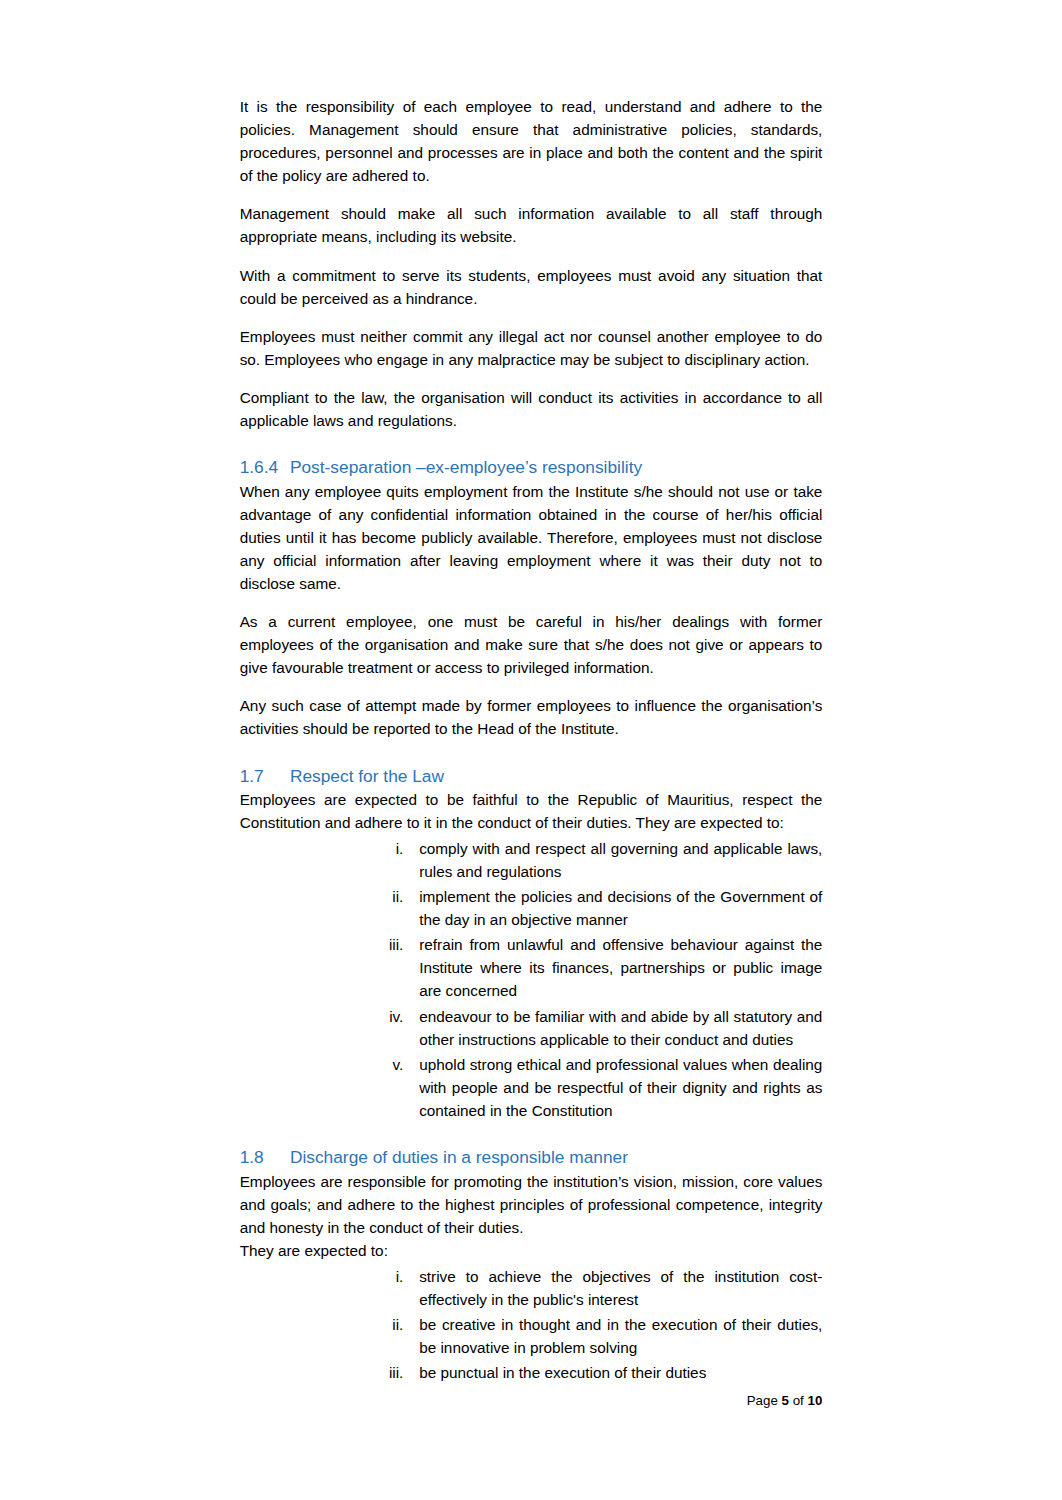It is the responsibility of each employee to read, understand and adhere to the policies. Management should ensure that administrative policies, standards, procedures, personnel and processes are in place and both the content and the spirit of the policy are adhered to.
Management should make all such information available to all staff through appropriate means, including its website.
With a commitment to serve its students, employees must avoid any situation that could be perceived as a hindrance.
Employees must neither commit any illegal act nor counsel another employee to do so. Employees who engage in any malpractice may be subject to disciplinary action.
Compliant to the law, the organisation will conduct its activities in accordance to all applicable laws and regulations.
1.6.4 Post-separation –ex-employee’s responsibility
When any employee quits employment from the Institute s/he should not use or take advantage of any confidential information obtained in the course of her/his official duties until it has become publicly available. Therefore, employees must not disclose any official information after leaving employment where it was their duty not to disclose same.
As a current employee, one must be careful in his/her dealings with former employees of the organisation and make sure that s/he does not give or appears to give favourable treatment or access to privileged information.
Any such case of attempt made by former employees to influence the organisation’s activities should be reported to the Head of the Institute.
1.7 Respect for the Law
Employees are expected to be faithful to the Republic of Mauritius, respect the Constitution and adhere to it in the conduct of their duties. They are expected to:
comply with and respect all governing and applicable laws, rules and regulations
implement the policies and decisions of the Government of the day in an objective manner
refrain from unlawful and offensive behaviour against the Institute where its finances, partnerships or public image are concerned
endeavour to be familiar with and abide by all statutory and other instructions applicable to their conduct and duties
uphold strong ethical and professional values when dealing with people and be respectful of their dignity and rights as contained in the Constitution
1.8 Discharge of duties in a responsible manner
Employees are responsible for promoting the institution’s vision, mission, core values and goals; and adhere to the highest principles of professional competence, integrity and honesty in the conduct of their duties.
They are expected to:
strive to achieve the objectives of the institution cost-effectively in the public's interest
be creative in thought and in the execution of their duties, be innovative in problem solving
be punctual in the execution of their duties
Page 5 of 10